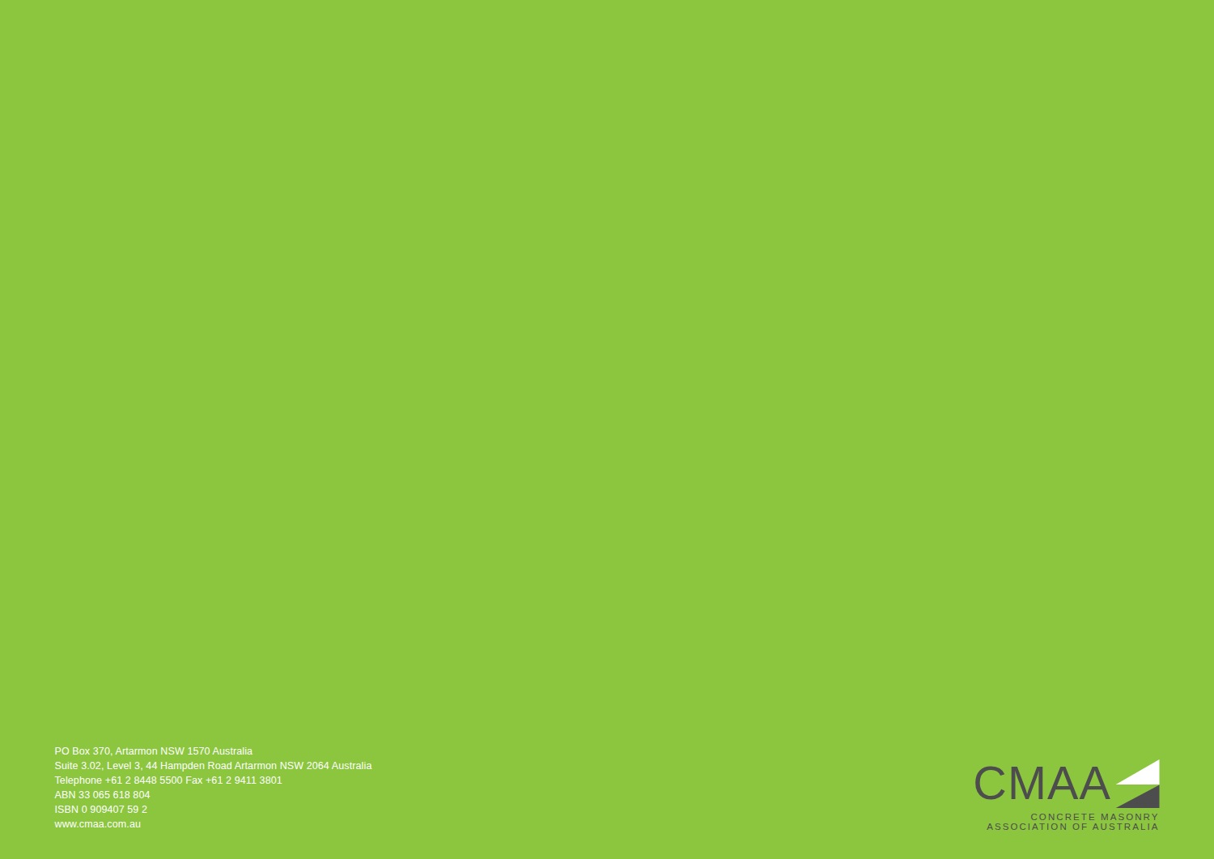PO Box 370, Artarmon NSW 1570 Australia
Suite 3.02, Level 3, 44 Hampden Road Artarmon NSW 2064 Australia
Telephone +61 2 8448 5500 Fax +61 2 9411 3801
ABN 33 065 618 804
ISBN 0 909407 59 2
www.cmaa.com.au
CMAA
Concrete Masonry Association of Australia